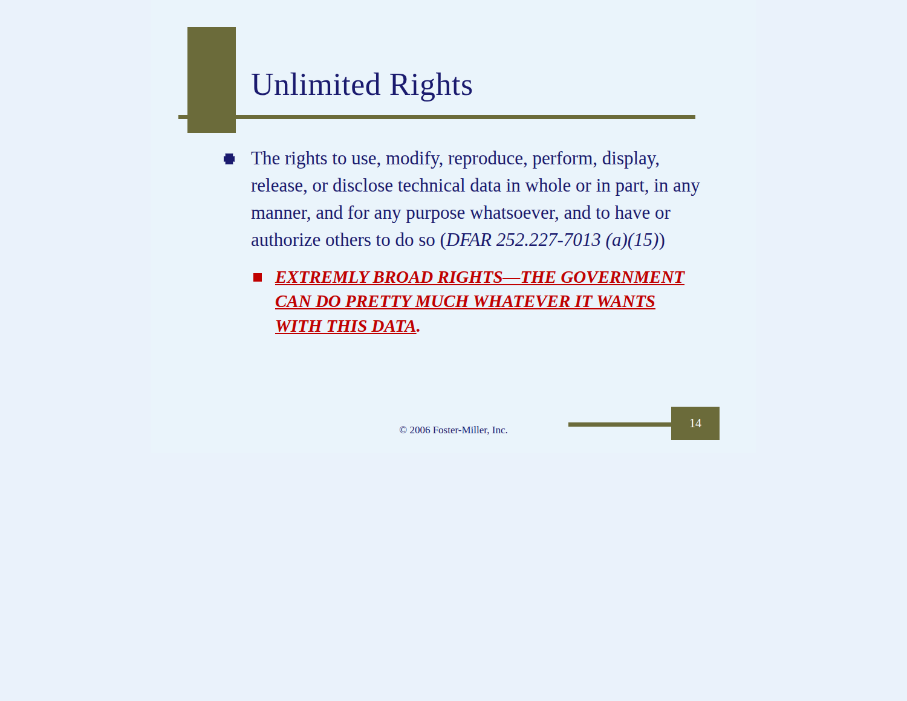Unlimited Rights
The rights to use, modify, reproduce, perform, display, release, or disclose technical data in whole or in part, in any manner, and for any purpose whatsoever, and to have or authorize others to do so (DFAR 252.227-7013 (a)(15))
EXTREMLY BROAD RIGHTS—THE GOVERNMENT CAN DO PRETTY MUCH WHATEVER IT WANTS WITH THIS DATA.
© 2006 Foster-Miller, Inc.
14